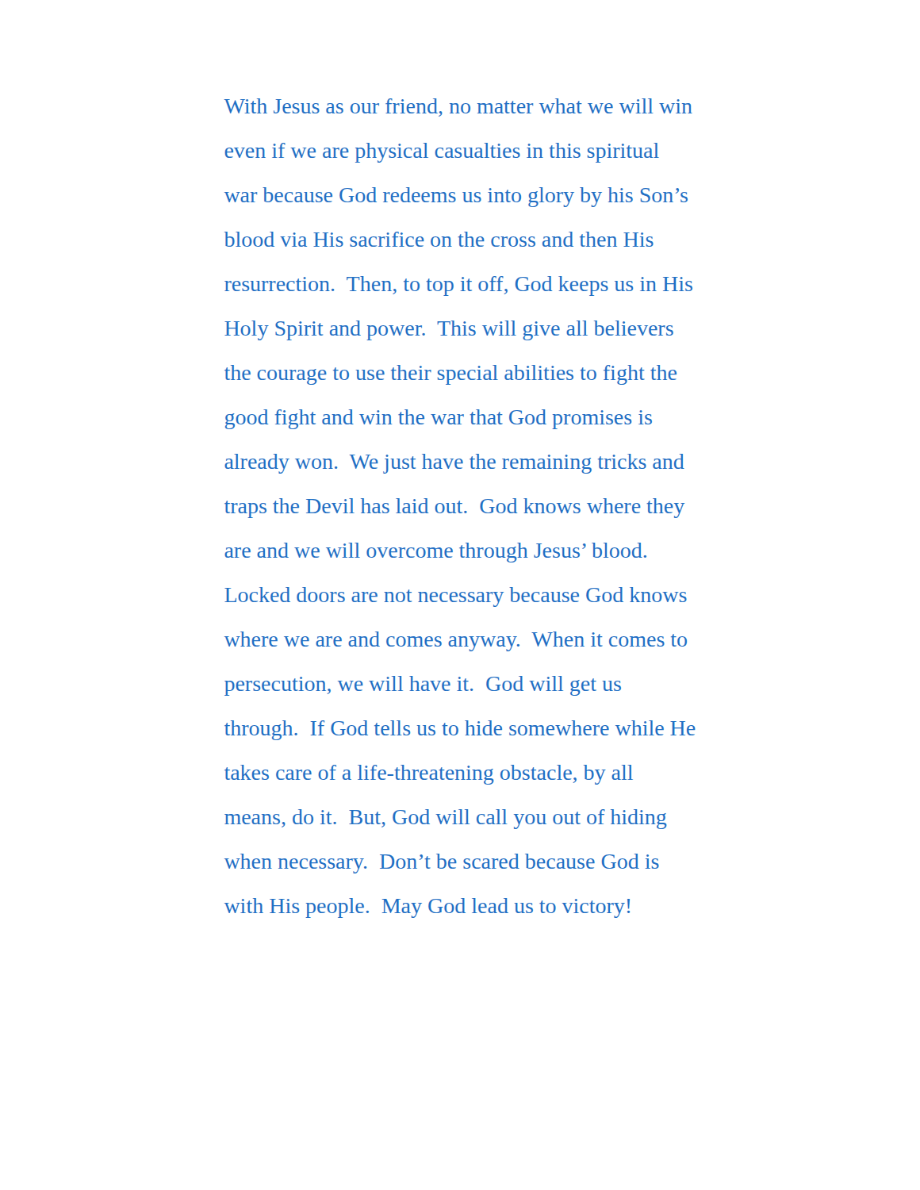With Jesus as our friend, no matter what we will win even if we are physical casualties in this spiritual war because God redeems us into glory by his Son’s blood via His sacrifice on the cross and then His resurrection. Then, to top it off, God keeps us in His Holy Spirit and power. This will give all believers the courage to use their special abilities to fight the good fight and win the war that God promises is already won. We just have the remaining tricks and traps the Devil has laid out. God knows where they are and we will overcome through Jesus’ blood. Locked doors are not necessary because God knows where we are and comes anyway. When it comes to persecution, we will have it. God will get us through. If God tells us to hide somewhere while He takes care of a life-threatening obstacle, by all means, do it. But, God will call you out of hiding when necessary. Don’t be scared because God is with His people. May God lead us to victory!